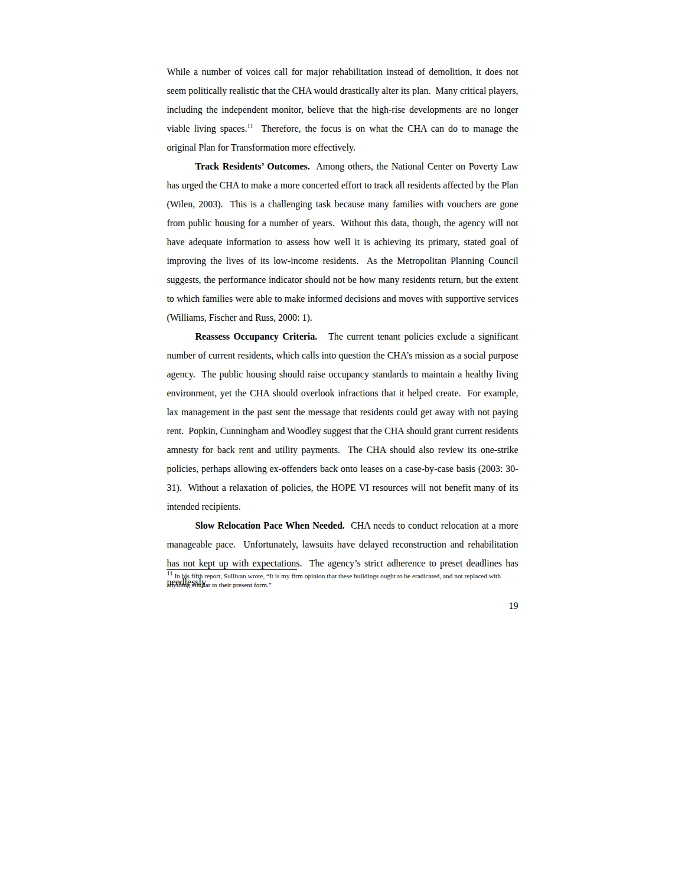While a number of voices call for major rehabilitation instead of demolition, it does not seem politically realistic that the CHA would drastically alter its plan. Many critical players, including the independent monitor, believe that the high-rise developments are no longer viable living spaces.11 Therefore, the focus is on what the CHA can do to manage the original Plan for Transformation more effectively.
Track Residents’ Outcomes. Among others, the National Center on Poverty Law has urged the CHA to make a more concerted effort to track all residents affected by the Plan (Wilen, 2003). This is a challenging task because many families with vouchers are gone from public housing for a number of years. Without this data, though, the agency will not have adequate information to assess how well it is achieving its primary, stated goal of improving the lives of its low-income residents. As the Metropolitan Planning Council suggests, the performance indicator should not be how many residents return, but the extent to which families were able to make informed decisions and moves with supportive services (Williams, Fischer and Russ, 2000: 1).
Reassess Occupancy Criteria. The current tenant policies exclude a significant number of current residents, which calls into question the CHA’s mission as a social purpose agency. The public housing should raise occupancy standards to maintain a healthy living environment, yet the CHA should overlook infractions that it helped create. For example, lax management in the past sent the message that residents could get away with not paying rent. Popkin, Cunningham and Woodley suggest that the CHA should grant current residents amnesty for back rent and utility payments. The CHA should also review its one-strike policies, perhaps allowing ex-offenders back onto leases on a case-by-case basis (2003: 30-31). Without a relaxation of policies, the HOPE VI resources will not benefit many of its intended recipients.
Slow Relocation Pace When Needed. CHA needs to conduct relocation at a more manageable pace. Unfortunately, lawsuits have delayed reconstruction and rehabilitation has not kept up with expectations. The agency’s strict adherence to preset deadlines has needlessly
11 In his fifth report, Sullivan wrote, “It is my firm opinion that these buildings ought to be eradicated, and not replaced with anything similar to their present form.”
19